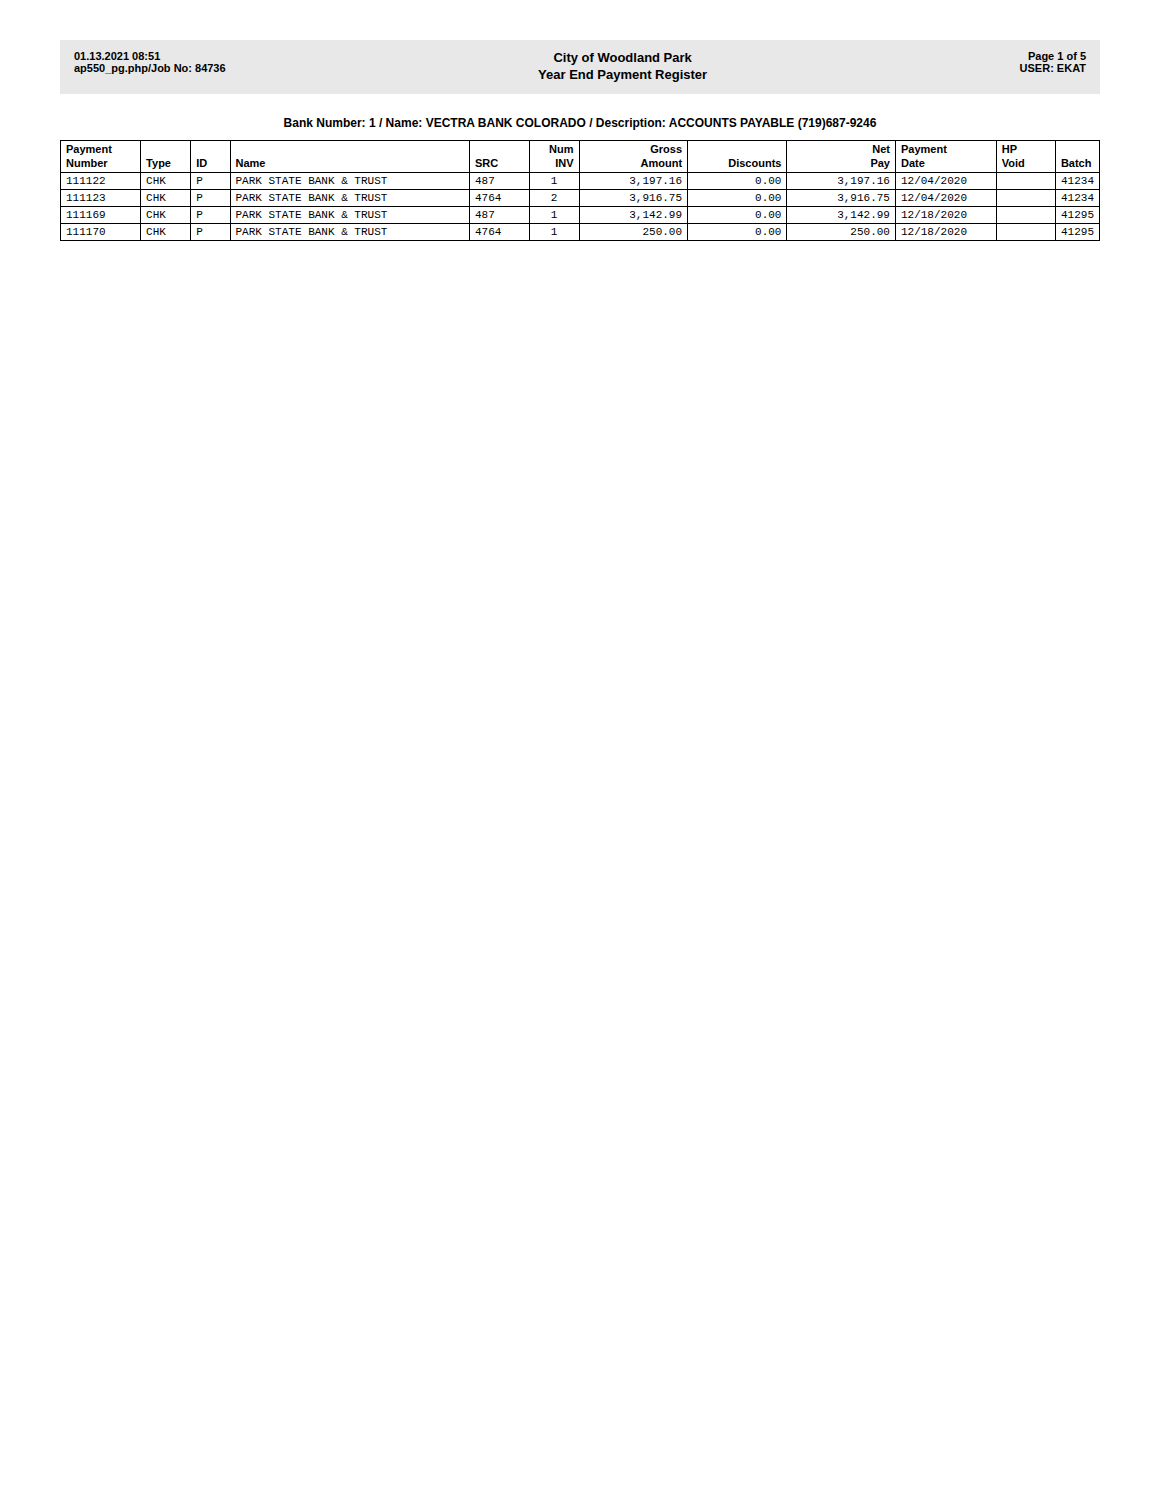01.13.2021 08:51
ap550_pg.php/Job No: 84736
City of Woodland Park
Year End Payment Register
Page 1 of 5
USER: EKAT
Bank Number: 1 / Name: VECTRA BANK COLORADO / Description: ACCOUNTS PAYABLE (719)687-9246
| Payment Number | Type | ID | Name | SRC | Num INV | Gross Amount | Discounts | Net Pay | Payment Date | HP Void | Batch |
| --- | --- | --- | --- | --- | --- | --- | --- | --- | --- | --- | --- |
| 111122 | CHK | P | PARK STATE BANK & TRUST | 487 | 1 | 3,197.16 | 0.00 | 3,197.16 | 12/04/2020 | | 41234 |
| 111123 | CHK | P | PARK STATE BANK & TRUST | 4764 | 2 | 3,916.75 | 0.00 | 3,916.75 | 12/04/2020 | | 41234 |
| 111169 | CHK | P | PARK STATE BANK & TRUST | 487 | 1 | 3,142.99 | 0.00 | 3,142.99 | 12/18/2020 | | 41295 |
| 111170 | CHK | P | PARK STATE BANK & TRUST | 4764 | 1 | 250.00 | 0.00 | 250.00 | 12/18/2020 | | 41295 |